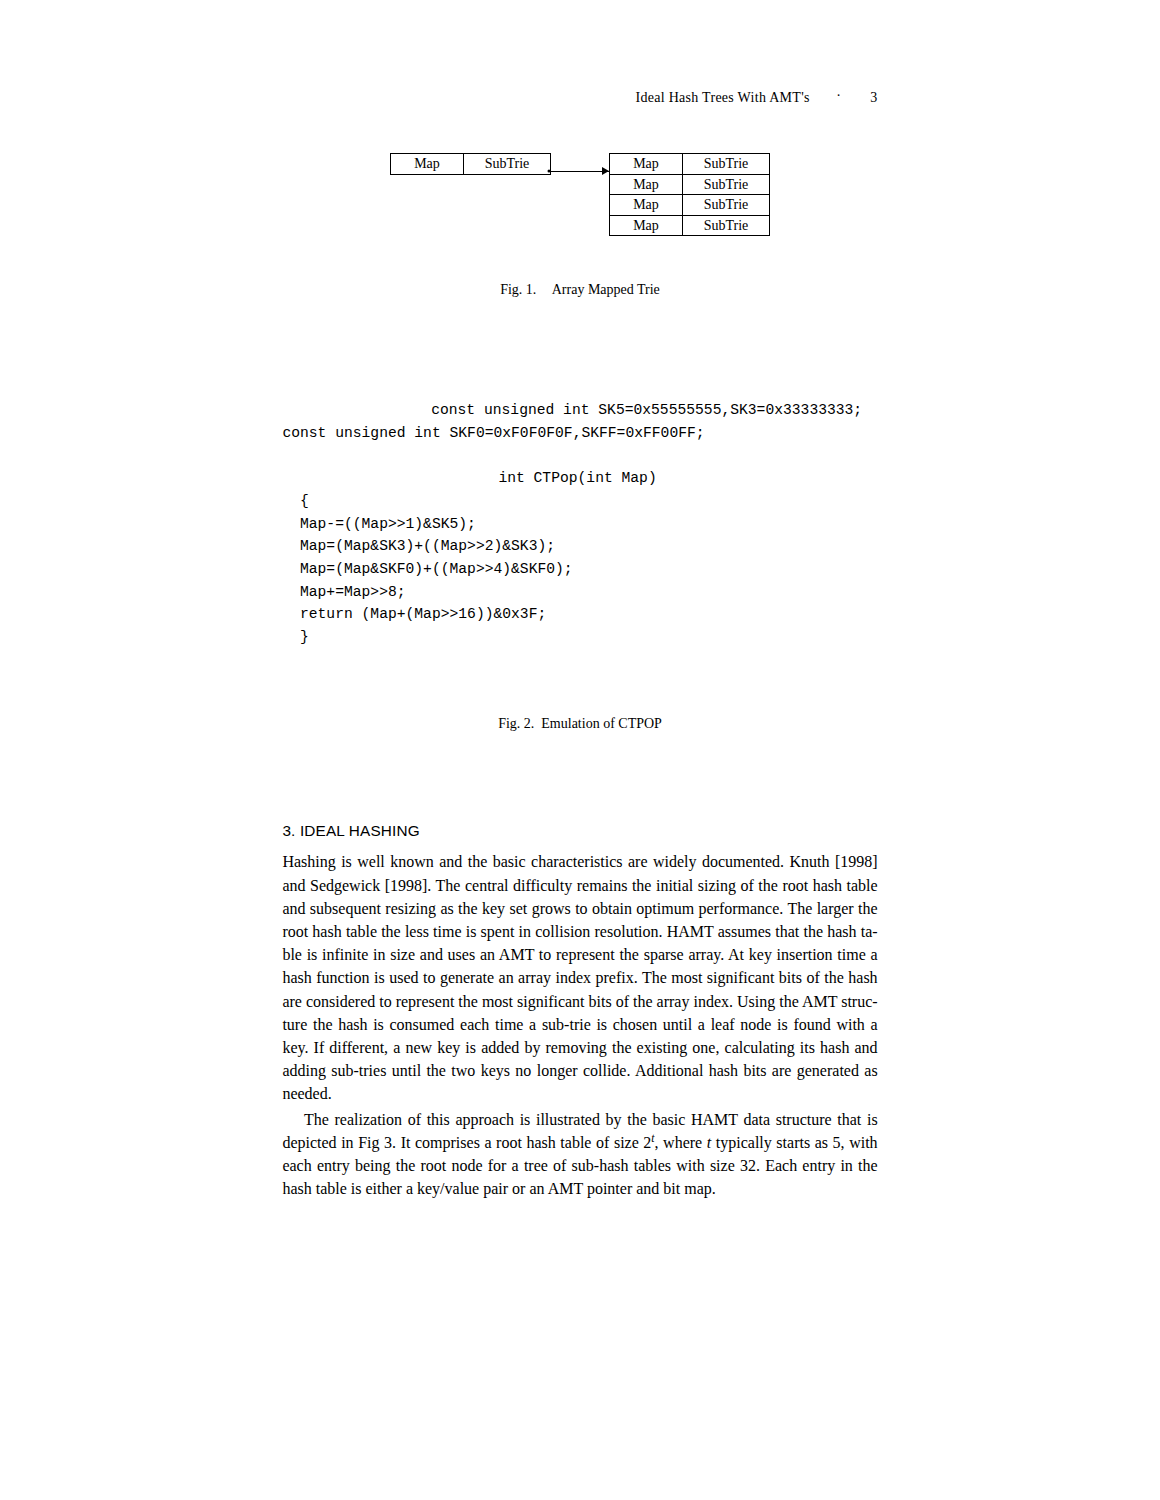Ideal Hash Trees With AMT's·3
| Map | SubTrie |
| Map | SubTrie |
| Map | SubTrie |
| Map | SubTrie |
| Map | SubTrie |
Fig. 1. Array Mapped Trie
const unsigned int SK5=0x55555555,SK3=0x33333333; const unsigned int SKF0=0xF0F0F0F,SKFF=0xFF00FF; int CTPop(int Map) { Map-=((Map>>1)&SK5); Map=(Map&SK3)+((Map>>2)&SK3); Map=(Map&SKF0)+((Map>>4)&SKF0); Map+=Map>>8; return (Map+(Map>>16))&0x3F; }
Fig. 2. Emulation of CTPOP
3. IDEAL HASHING
Hashing is well known and the basic characteristics are widely documented. Knuth [1998] and Sedgewick [1998]. The central difficulty remains the initial sizing of the root hash table and subsequent resizing as the key set grows to obtain optimum performance. The larger the root hash table the less time is spent in collision resolution. HAMT assumes that the hash table is infinite in size and uses an AMT to represent the sparse array. At key insertion time a hash function is used to generate an array index prefix. The most significant bits of the hash are considered to represent the most significant bits of the array index. Using the AMT structure the hash is consumed each time a sub-trie is chosen until a leaf node is found with a key. If different, a new key is added by removing the existing one, calculating its hash and adding sub-tries until the two keys no longer collide. Additional hash bits are generated as needed.
The realization of this approach is illustrated by the basic HAMT data structure that is depicted in Fig 3. It comprises a root hash table of size 2t, where t typically starts as 5, with each entry being the root node for a tree of sub-hash tables with size 32. Each entry in the hash table is either a key/value pair or an AMT pointer and bit map.